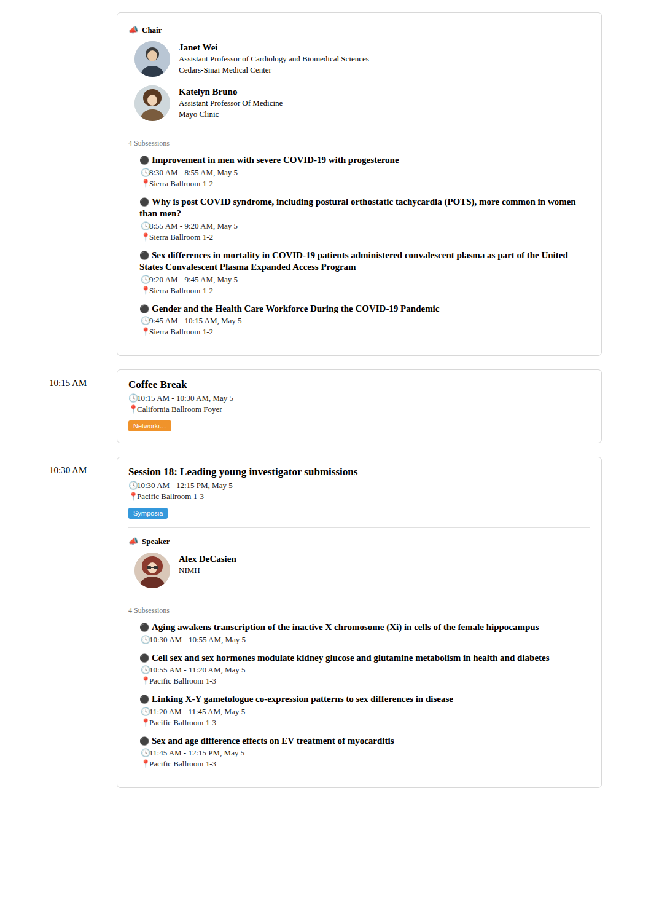📣Chair
Janet Wei
Assistant Professor of Cardiology and Biomedical Sciences
Cedars-Sinai Medical Center
Katelyn Bruno
Assistant Professor Of Medicine
Mayo Clinic
4 Subsessions
⚫Improvement in men with severe COVID-19 with progesterone
🕓8:30 AM - 8:55 AM, May 5
📍Sierra Ballroom 1-2
⚫Why is post COVID syndrome, including postural orthostatic tachycardia (POTS), more common in women than men?
🕓8:55 AM - 9:20 AM, May 5
📍Sierra Ballroom 1-2
⚫Sex differences in mortality in COVID-19 patients administered convalescent plasma as part of the United States Convalescent Plasma Expanded Access Program
🕓9:20 AM - 9:45 AM, May 5
📍Sierra Ballroom 1-2
⚫Gender and the Health Care Workforce During the COVID-19 Pandemic
🕓9:45 AM - 10:15 AM, May 5
📍Sierra Ballroom 1-2
10:15 AM
Coffee Break
🕓10:15 AM - 10:30 AM, May 5
📍California Ballroom Foyer
Networki…
10:30 AM
Session 18: Leading young investigator submissions
🕓10:30 AM - 12:15 PM, May 5
📍Pacific Ballroom 1-3
Symposia
📣Speaker
Alex DeCasien
NIMH
4 Subsessions
⚫Aging awakens transcription of the inactive X chromosome (Xi) in cells of the female hippocampus
🕓10:30 AM - 10:55 AM, May 5
⚫Cell sex and sex hormones modulate kidney glucose and glutamine metabolism in health and diabetes
🕓10:55 AM - 11:20 AM, May 5
📍Pacific Ballroom 1-3
⚫Linking X-Y gametologue co-expression patterns to sex differences in disease
🕓11:20 AM - 11:45 AM, May 5
📍Pacific Ballroom 1-3
⚫Sex and age difference effects on EV treatment of myocarditis
🕓11:45 AM - 12:15 PM, May 5
📍Pacific Ballroom 1-3